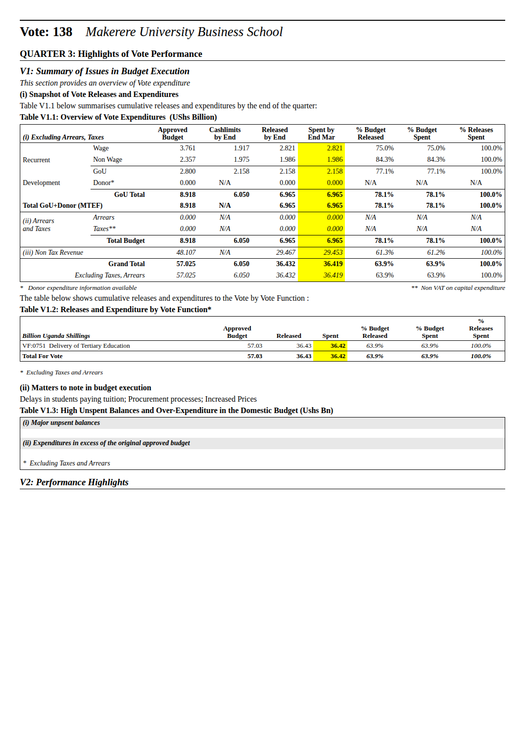Vote: 138 Makerere University Business School
QUARTER 3: Highlights of Vote Performance
V1: Summary of Issues in Budget Execution
This section provides an overview of Vote expenditure
(i) Snapshot of Vote Releases and Expenditures
Table V1.1 below summarises cumulative releases and expenditures by the end of the quarter:
Table V1.1: Overview of Vote Expenditures (UShs Billion)
| (i) Excluding Arrears, Taxes | Approved Budget | Cashlimits by End | Released by End | Spent by End Mar | % Budget Released | % Budget Spent | % Releases Spent |
| --- | --- | --- | --- | --- | --- | --- | --- |
| Recurrent | Wage | 3.761 | 1.917 | 2.821 | 2.821 | 75.0% | 75.0% | 100.0% |
| Non Wage | 2.357 | 1.975 | 1.986 | 1.986 | 84.3% | 84.3% | 100.0% |
| Development | GoU | 2.800 | 2.158 | 2.158 | 2.158 | 77.1% | 77.1% | 100.0% |
| Donor* | 0.000 | N/A | 0.000 | 0.000 | N/A | N/A | N/A |
| GoU Total | 8.918 | 6.050 | 6.965 | 6.965 | 78.1% | 78.1% | 100.0% |
| Total GoU+Donor (MTEF) | 8.918 | N/A | 6.965 | 6.965 | 78.1% | 78.1% | 100.0% |
| (ii) Arrears and Taxes | Arrears | 0.000 | N/A | 0.000 | 0.000 | N/A | N/A | N/A |
| Taxes** | 0.000 | N/A | 0.000 | 0.000 | N/A | N/A | N/A |
| Total Budget | 8.918 | 6.050 | 6.965 | 6.965 | 78.1% | 78.1% | 100.0% |
| (iii) Non Tax Revenue | 48.107 | N/A | 29.467 | 29.453 | 61.3% | 61.2% | 100.0% |
| Grand Total | 57.025 | 6.050 | 36.432 | 36.419 | 63.9% | 63.9% | 100.0% |
| Excluding Taxes, Arrears | 57.025 | 6.050 | 36.432 | 36.419 | 63.9% | 63.9% | 100.0% |
* Donor expenditure information available ** Non VAT on capital expenditure
The table below shows cumulative releases and expenditures to the Vote by Vote Function :
Table V1.2: Releases and Expenditure by Vote Function*
| Billion Uganda Shillings | Approved Budget | Released | Spent | % Budget Released | % Budget Spent | % Releases Spent |
| --- | --- | --- | --- | --- | --- | --- |
| VF:0751 Delivery of Tertiary Education | 57.03 | 36.43 | 36.42 | 63.9% | 63.9% | 100.0% |
| Total For Vote | 57.03 | 36.43 | 36.42 | 63.9% | 63.9% | 100.0% |
* Excluding Taxes and Arrears
(ii) Matters to note in budget execution
Delays in students paying tuition; Procurement processes; Increased Prices
Table V1.3: High Unspent Balances and Over-Expenditure in the Domestic Budget (Ushs Bn)
| (i) Major unpsent balances |
| (ii) Expenditures in excess of the original approved budget |
| * Excluding Taxes and Arrears |
V2: Performance Highlights